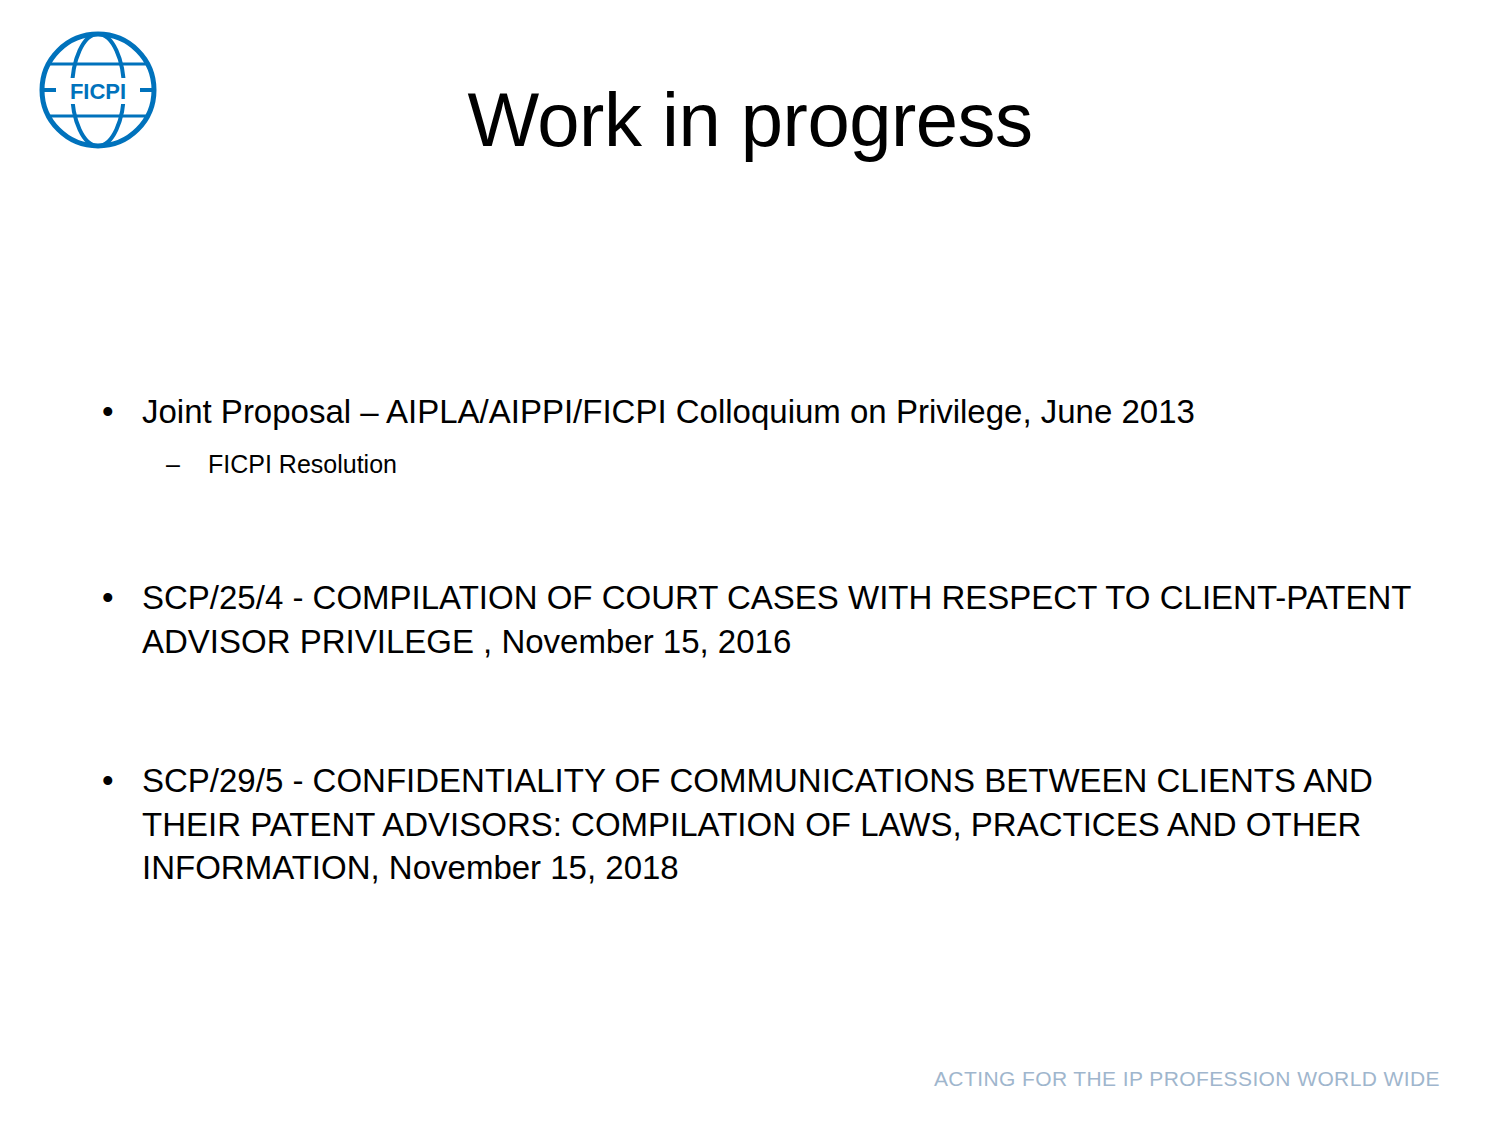FICPI
Work in progress
Joint Proposal – AIPLA/AIPPI/FICPI Colloquium on Privilege, June 2013
FICPI Resolution
SCP/25/4 - COMPILATION OF COURT CASES WITH RESPECT TO CLIENT-PATENT ADVISOR PRIVILEGE , November 15, 2016
SCP/29/5 - CONFIDENTIALITY OF COMMUNICATIONS BETWEEN CLIENTS AND THEIR PATENT ADVISORS: COMPILATION OF LAWS, PRACTICES AND OTHER INFORMATION, November 15, 2018
Acting for the IP profession world wide